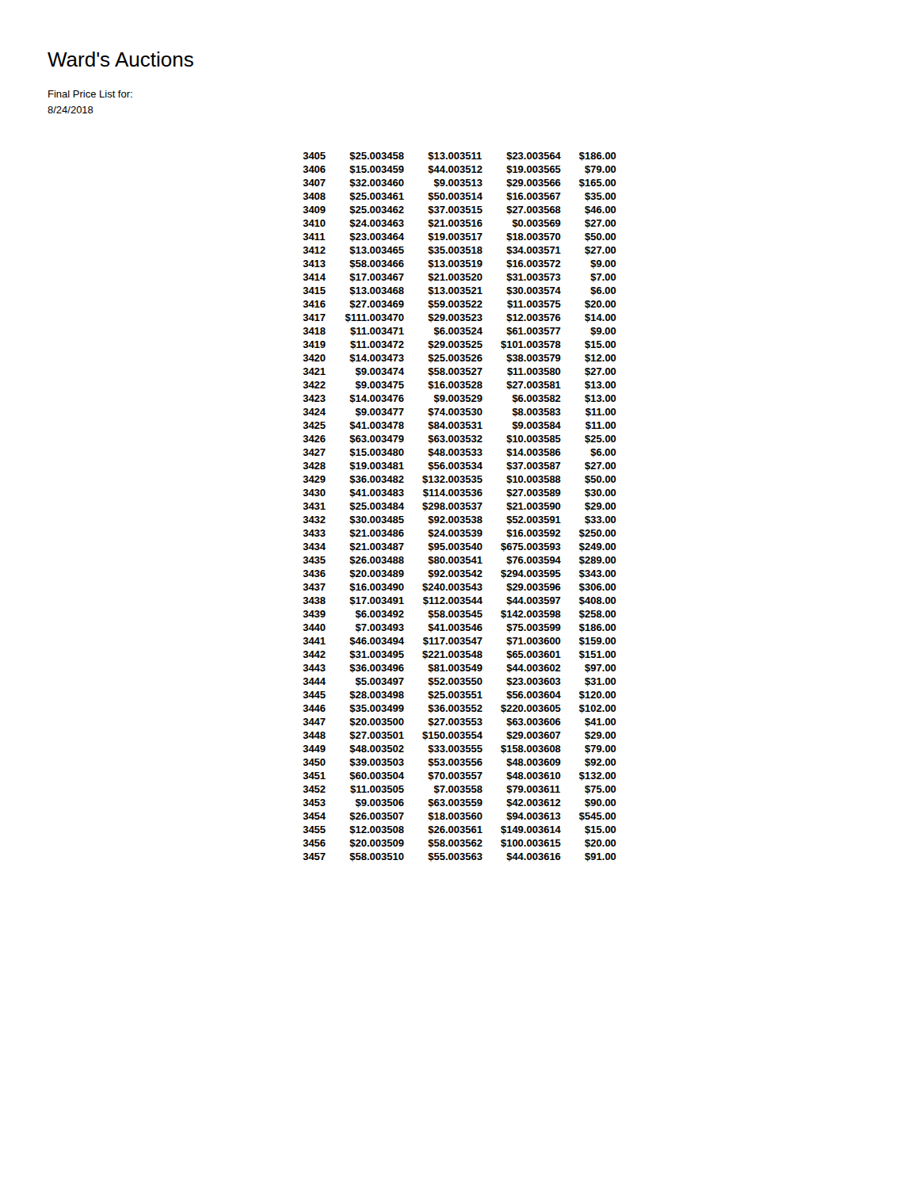Ward's Auctions
Final Price List for:
8/24/2018
| 3405 | $25.00 | 3458 | $13.00 | 3511 | $23.00 | 3564 | $186.00 |
| 3406 | $15.00 | 3459 | $44.00 | 3512 | $19.00 | 3565 | $79.00 |
| 3407 | $32.00 | 3460 | $9.00 | 3513 | $29.00 | 3566 | $165.00 |
| 3408 | $25.00 | 3461 | $50.00 | 3514 | $16.00 | 3567 | $35.00 |
| 3409 | $25.00 | 3462 | $37.00 | 3515 | $27.00 | 3568 | $46.00 |
| 3410 | $24.00 | 3463 | $21.00 | 3516 | $0.00 | 3569 | $27.00 |
| 3411 | $23.00 | 3464 | $19.00 | 3517 | $18.00 | 3570 | $50.00 |
| 3412 | $13.00 | 3465 | $35.00 | 3518 | $34.00 | 3571 | $27.00 |
| 3413 | $58.00 | 3466 | $13.00 | 3519 | $16.00 | 3572 | $9.00 |
| 3414 | $17.00 | 3467 | $21.00 | 3520 | $31.00 | 3573 | $7.00 |
| 3415 | $13.00 | 3468 | $13.00 | 3521 | $30.00 | 3574 | $6.00 |
| 3416 | $27.00 | 3469 | $59.00 | 3522 | $11.00 | 3575 | $20.00 |
| 3417 | $111.00 | 3470 | $29.00 | 3523 | $12.00 | 3576 | $14.00 |
| 3418 | $11.00 | 3471 | $6.00 | 3524 | $61.00 | 3577 | $9.00 |
| 3419 | $11.00 | 3472 | $29.00 | 3525 | $101.00 | 3578 | $15.00 |
| 3420 | $14.00 | 3473 | $25.00 | 3526 | $38.00 | 3579 | $12.00 |
| 3421 | $9.00 | 3474 | $58.00 | 3527 | $11.00 | 3580 | $27.00 |
| 3422 | $9.00 | 3475 | $16.00 | 3528 | $27.00 | 3581 | $13.00 |
| 3423 | $14.00 | 3476 | $9.00 | 3529 | $6.00 | 3582 | $13.00 |
| 3424 | $9.00 | 3477 | $74.00 | 3530 | $8.00 | 3583 | $11.00 |
| 3425 | $41.00 | 3478 | $84.00 | 3531 | $9.00 | 3584 | $11.00 |
| 3426 | $63.00 | 3479 | $63.00 | 3532 | $10.00 | 3585 | $25.00 |
| 3427 | $15.00 | 3480 | $48.00 | 3533 | $14.00 | 3586 | $6.00 |
| 3428 | $19.00 | 3481 | $56.00 | 3534 | $37.00 | 3587 | $27.00 |
| 3429 | $36.00 | 3482 | $132.00 | 3535 | $10.00 | 3588 | $50.00 |
| 3430 | $41.00 | 3483 | $114.00 | 3536 | $27.00 | 3589 | $30.00 |
| 3431 | $25.00 | 3484 | $298.00 | 3537 | $21.00 | 3590 | $29.00 |
| 3432 | $30.00 | 3485 | $92.00 | 3538 | $52.00 | 3591 | $33.00 |
| 3433 | $21.00 | 3486 | $24.00 | 3539 | $16.00 | 3592 | $250.00 |
| 3434 | $21.00 | 3487 | $95.00 | 3540 | $675.00 | 3593 | $249.00 |
| 3435 | $26.00 | 3488 | $80.00 | 3541 | $76.00 | 3594 | $289.00 |
| 3436 | $20.00 | 3489 | $92.00 | 3542 | $294.00 | 3595 | $343.00 |
| 3437 | $16.00 | 3490 | $240.00 | 3543 | $29.00 | 3596 | $306.00 |
| 3438 | $17.00 | 3491 | $112.00 | 3544 | $44.00 | 3597 | $408.00 |
| 3439 | $6.00 | 3492 | $58.00 | 3545 | $142.00 | 3598 | $258.00 |
| 3440 | $7.00 | 3493 | $41.00 | 3546 | $75.00 | 3599 | $186.00 |
| 3441 | $46.00 | 3494 | $117.00 | 3547 | $71.00 | 3600 | $159.00 |
| 3442 | $31.00 | 3495 | $221.00 | 3548 | $65.00 | 3601 | $151.00 |
| 3443 | $36.00 | 3496 | $81.00 | 3549 | $44.00 | 3602 | $97.00 |
| 3444 | $5.00 | 3497 | $52.00 | 3550 | $23.00 | 3603 | $31.00 |
| 3445 | $28.00 | 3498 | $25.00 | 3551 | $56.00 | 3604 | $120.00 |
| 3446 | $35.00 | 3499 | $36.00 | 3552 | $220.00 | 3605 | $102.00 |
| 3447 | $20.00 | 3500 | $27.00 | 3553 | $63.00 | 3606 | $41.00 |
| 3448 | $27.00 | 3501 | $150.00 | 3554 | $29.00 | 3607 | $29.00 |
| 3449 | $48.00 | 3502 | $33.00 | 3555 | $158.00 | 3608 | $79.00 |
| 3450 | $39.00 | 3503 | $53.00 | 3556 | $48.00 | 3609 | $92.00 |
| 3451 | $60.00 | 3504 | $70.00 | 3557 | $48.00 | 3610 | $132.00 |
| 3452 | $11.00 | 3505 | $7.00 | 3558 | $79.00 | 3611 | $75.00 |
| 3453 | $9.00 | 3506 | $63.00 | 3559 | $42.00 | 3612 | $90.00 |
| 3454 | $26.00 | 3507 | $18.00 | 3560 | $94.00 | 3613 | $545.00 |
| 3455 | $12.00 | 3508 | $26.00 | 3561 | $149.00 | 3614 | $15.00 |
| 3456 | $20.00 | 3509 | $58.00 | 3562 | $100.00 | 3615 | $20.00 |
| 3457 | $58.00 | 3510 | $55.00 | 3563 | $44.00 | 3616 | $91.00 |